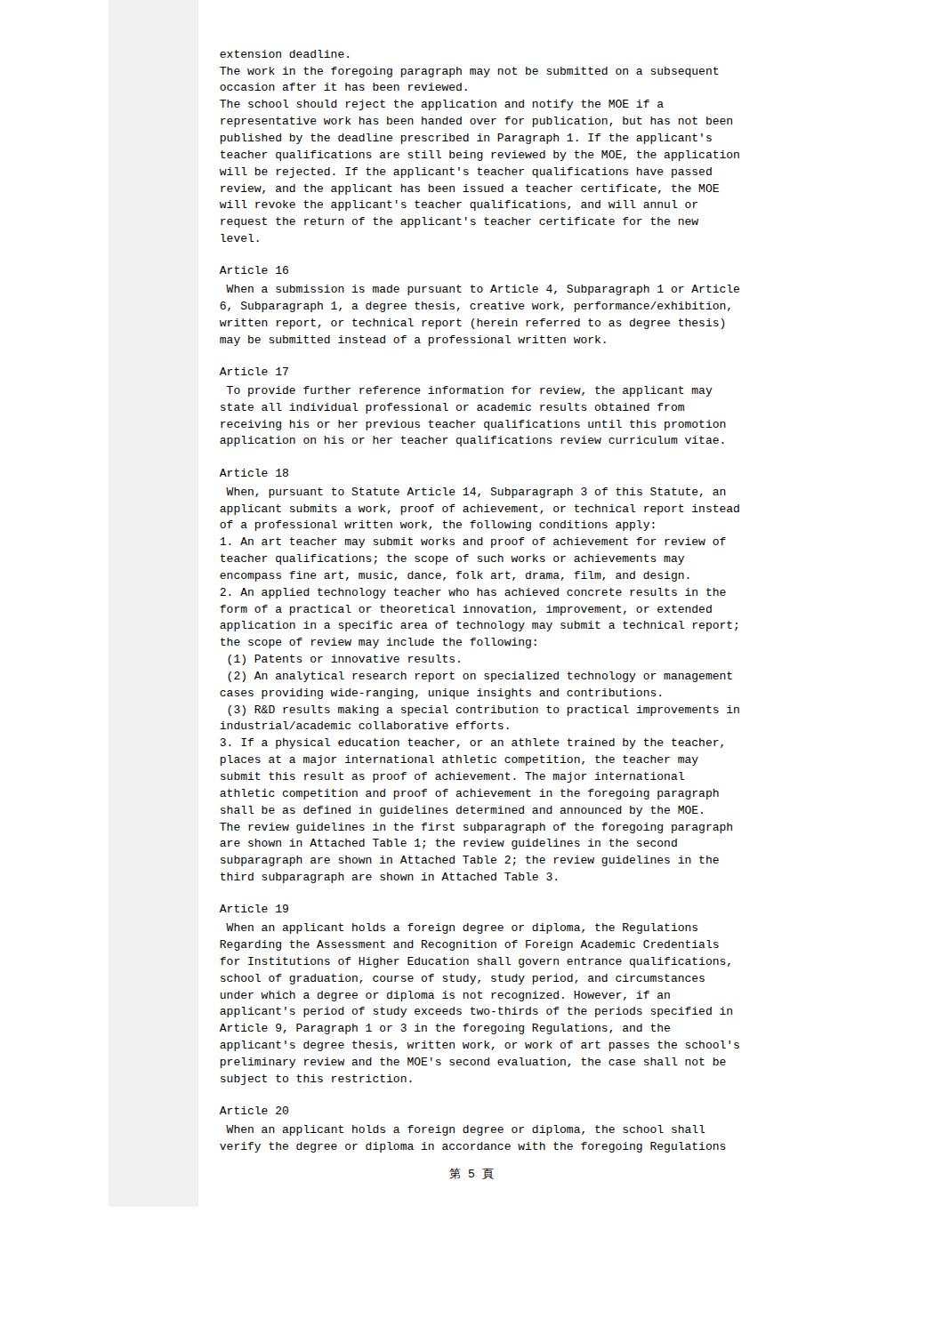extension deadline.
The work in the foregoing paragraph may not be submitted on a subsequent
occasion after it has been reviewed.
The school should reject the application and notify the MOE if a
representative work has been handed over for publication, but has not been
published by the deadline prescribed in Paragraph 1. If the applicant's
teacher qualifications are still being reviewed by the MOE, the application
will be rejected. If the applicant's teacher qualifications have passed
review, and the applicant has been issued a teacher certificate, the MOE
will revoke the applicant's teacher qualifications, and will annul or
request the return of the applicant's teacher certificate for the new
level.
Article 16
When a submission is made pursuant to Article 4, Subparagraph 1 or Article
6, Subparagraph 1, a degree thesis, creative work, performance/exhibition,
written report, or technical report (herein referred to as degree thesis)
may be submitted instead of a professional written work.
Article 17
To provide further reference information for review, the applicant may
state all individual professional or academic results obtained from
receiving his or her previous teacher qualifications until this promotion
application on his or her teacher qualifications review curriculum vitae.
Article 18
When, pursuant to Statute Article 14, Subparagraph 3 of this Statute, an
applicant submits a work, proof of achievement, or technical report instead
of a professional written work, the following conditions apply:
1. An art teacher may submit works and proof of achievement for review of
teacher qualifications; the scope of such works or achievements may
encompass fine art, music, dance, folk art, drama, film, and design.
2. An applied technology teacher who has achieved concrete results in the
form of a practical or theoretical innovation, improvement, or extended
application in a specific area of technology may submit a technical report;
the scope of review may include the following:
(1) Patents or innovative results.
(2) An analytical research report on specialized technology or management
cases providing wide-ranging, unique insights and contributions.
(3) R&D results making a special contribution to practical improvements in
industrial/academic collaborative efforts.
3. If a physical education teacher, or an athlete trained by the teacher,
places at a major international athletic competition, the teacher may
submit this result as proof of achievement. The major international
athletic competition and proof of achievement in the foregoing paragraph
shall be as defined in guidelines determined and announced by the MOE.
The review guidelines in the first subparagraph of the foregoing paragraph
are shown in Attached Table 1; the review guidelines in the second
subparagraph are shown in Attached Table 2; the review guidelines in the
third subparagraph are shown in Attached Table 3.
Article 19
When an applicant holds a foreign degree or diploma, the Regulations
Regarding the Assessment and Recognition of Foreign Academic Credentials
for Institutions of Higher Education shall govern entrance qualifications,
school of graduation, course of study, study period, and circumstances
under which a degree or diploma is not recognized. However, if an
applicant's period of study exceeds two-thirds of the periods specified in
Article 9, Paragraph 1 or 3 in the foregoing Regulations, and the
applicant's degree thesis, written work, or work of art passes the school's
preliminary review and the MOE's second evaluation, the case shall not be
subject to this restriction.
Article 20
When an applicant holds a foreign degree or diploma, the school shall
verify the degree or diploma in accordance with the foregoing Regulations
第 5 頁